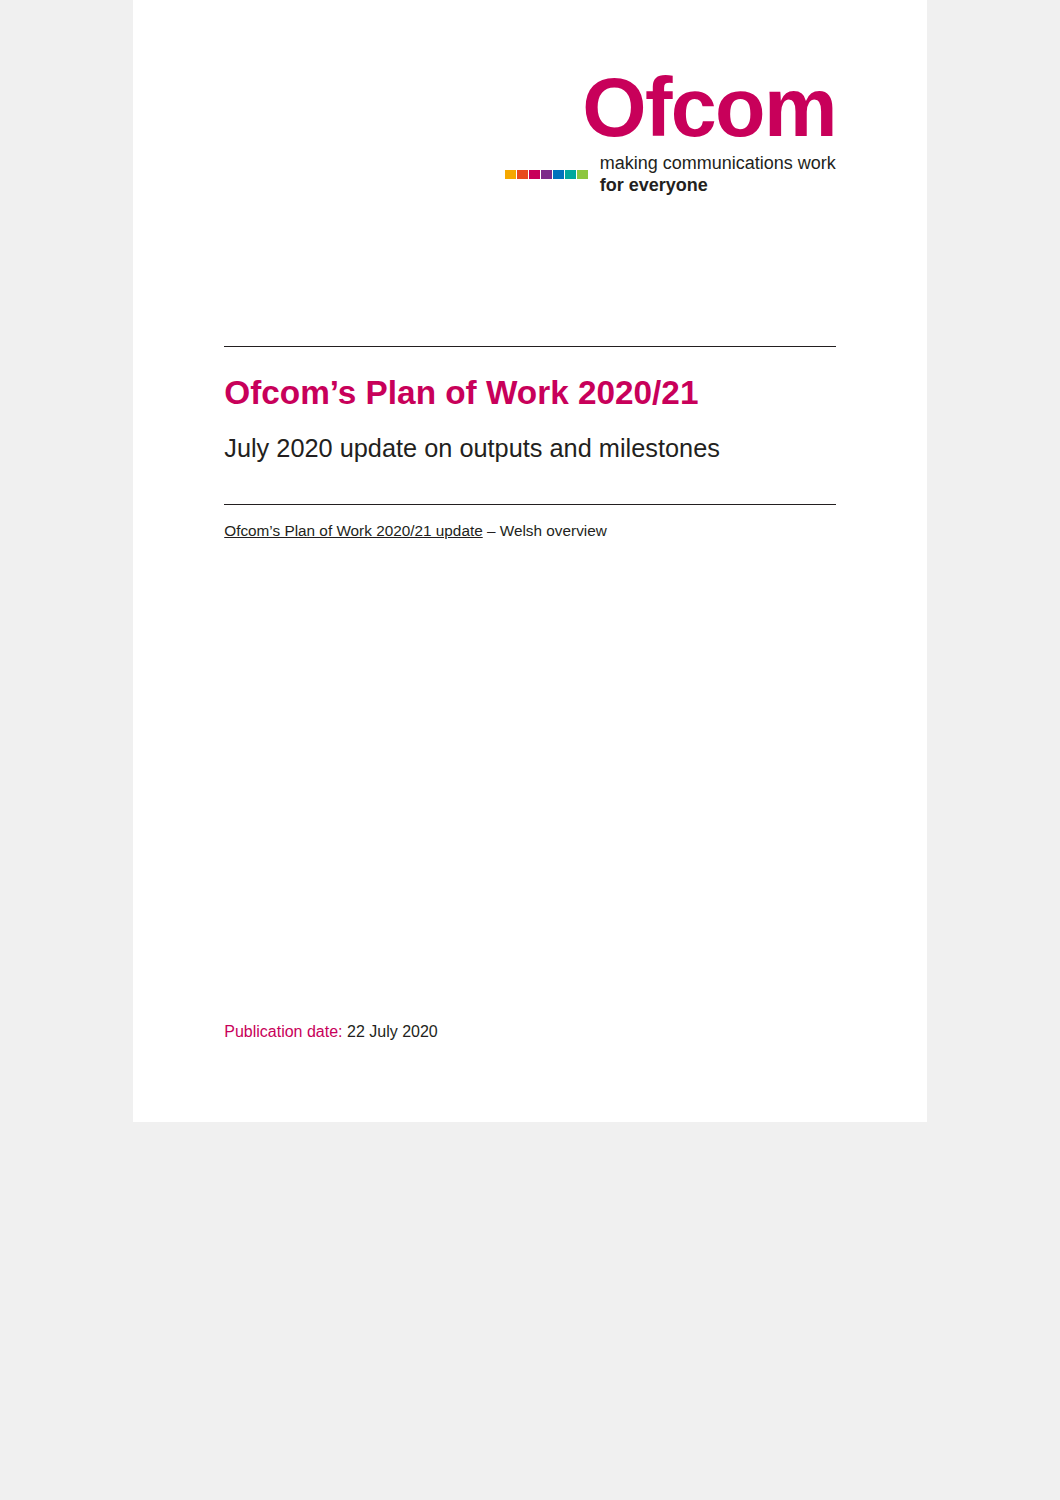Ofcom making communications workfor everyone
Ofcom’s Plan of Work 2020/21
July 2020 update on outputs and milestones
Ofcom’s Plan of Work 2020/21 update – Welsh overview
Publication date: 22 July 2020